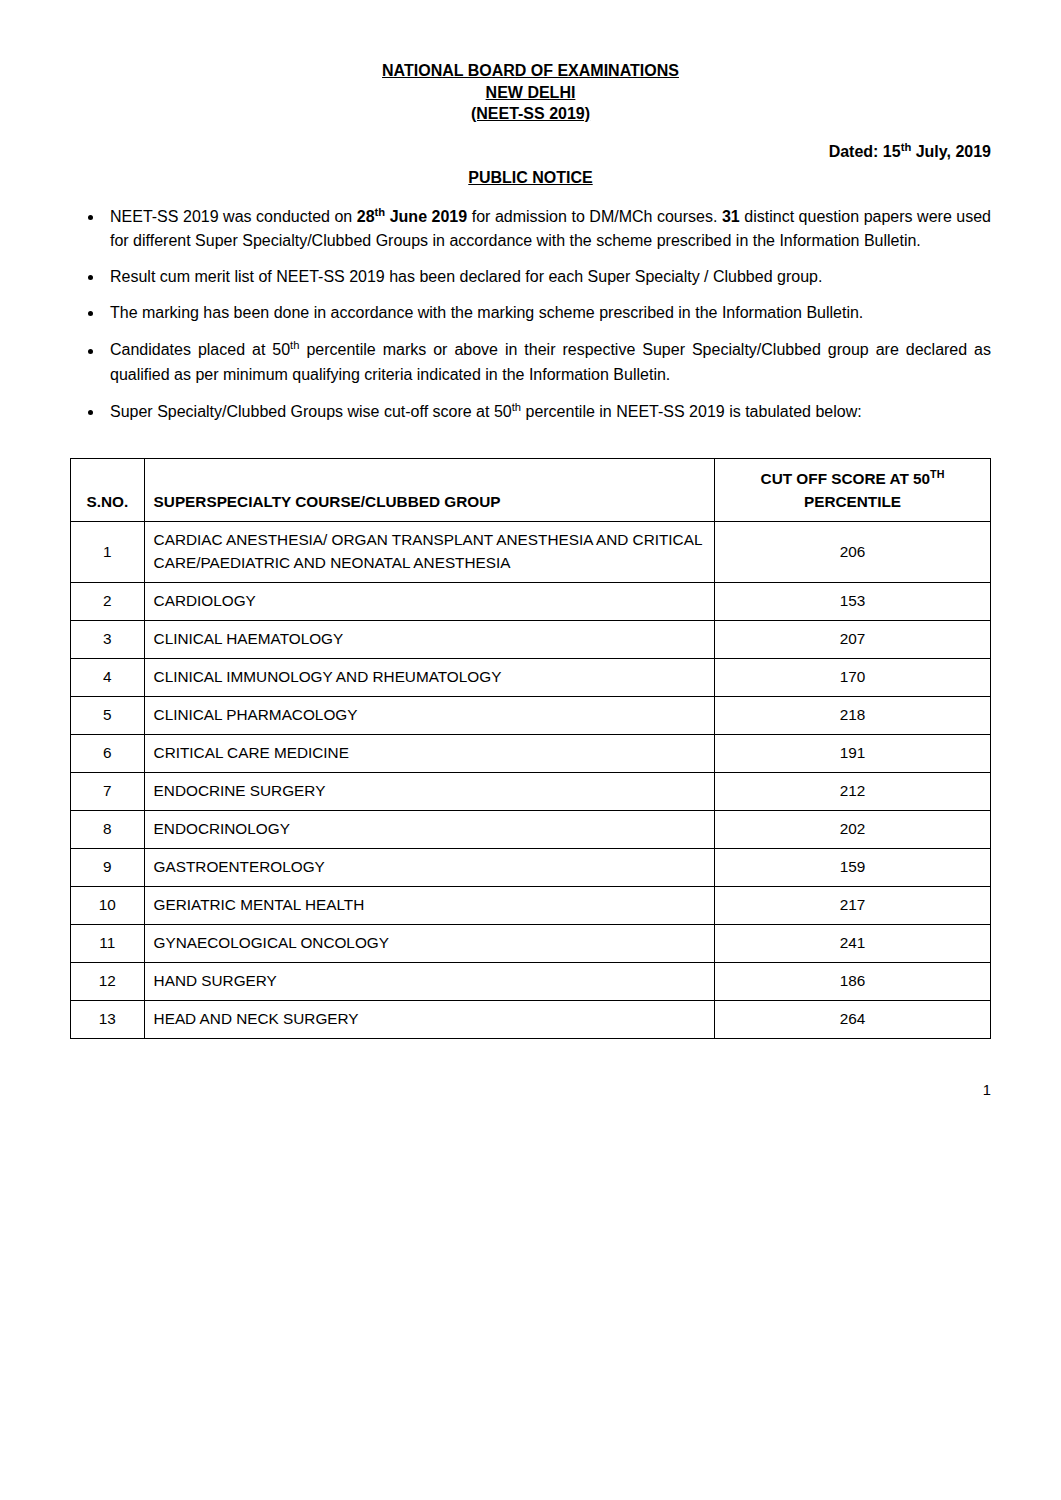NATIONAL BOARD OF EXAMINATIONS
NEW DELHI
(NEET-SS 2019)
Dated: 15th July, 2019
PUBLIC NOTICE
NEET-SS 2019 was conducted on 28th June 2019 for admission to DM/MCh courses. 31 distinct question papers were used for different Super Specialty/Clubbed Groups in accordance with the scheme prescribed in the Information Bulletin.
Result cum merit list of NEET-SS 2019 has been declared for each Super Specialty / Clubbed group.
The marking has been done in accordance with the marking scheme prescribed in the Information Bulletin.
Candidates placed at 50th percentile marks or above in their respective Super Specialty/Clubbed group are declared as qualified as per minimum qualifying criteria indicated in the Information Bulletin.
Super Specialty/Clubbed Groups wise cut-off score at 50th percentile in NEET-SS 2019 is tabulated below:
| S.NO. | SUPERSPECIALTY COURSE/CLUBBED GROUP | CUT OFF SCORE AT 50 TH PERCENTILE |
| --- | --- | --- |
| 1 | CARDIAC ANESTHESIA/ ORGAN TRANSPLANT ANESTHESIA AND CRITICAL CARE/PAEDIATRIC AND NEONATAL ANESTHESIA | 206 |
| 2 | CARDIOLOGY | 153 |
| 3 | CLINICAL HAEMATOLOGY | 207 |
| 4 | CLINICAL IMMUNOLOGY AND RHEUMATOLOGY | 170 |
| 5 | CLINICAL PHARMACOLOGY | 218 |
| 6 | CRITICAL CARE MEDICINE | 191 |
| 7 | ENDOCRINE SURGERY | 212 |
| 8 | ENDOCRINOLOGY | 202 |
| 9 | GASTROENTEROLOGY | 159 |
| 10 | GERIATRIC MENTAL HEALTH | 217 |
| 11 | GYNAECOLOGICAL ONCOLOGY | 241 |
| 12 | HAND SURGERY | 186 |
| 13 | HEAD AND NECK SURGERY | 264 |
1